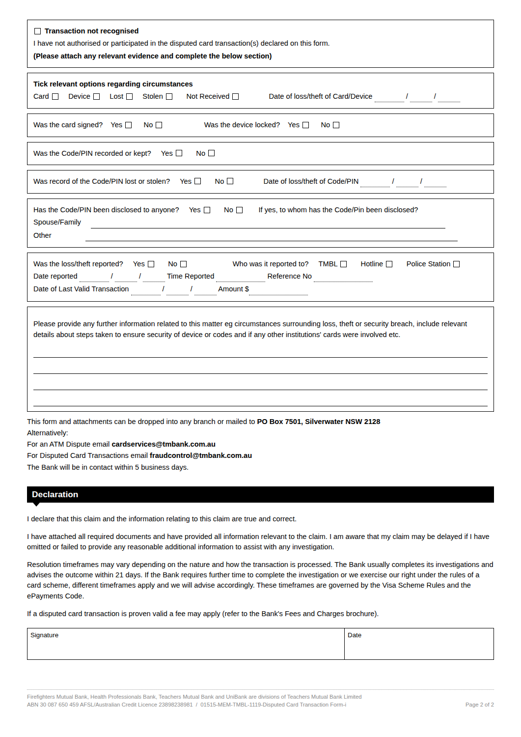Transaction not recognised
I have not authorised or participated in the disputed card transaction(s) declared on this form.
(Please attach any relevant evidence and complete the below section)
Tick relevant options regarding circumstances
Card Device Lost Stolen Not Received Date of loss/theft of Card/Device / /
Was the card signed? Yes No Was the device locked? Yes No
Was the Code/PIN recorded or kept? Yes No
Was record of the Code/PIN lost or stolen? Yes No Date of loss/theft of Code/PIN / /
Has the Code/PIN been disclosed to anyone? Yes No If yes, to whom has the Code/Pin been disclosed?
Spouse/Family
Other
Was the loss/theft reported? Yes No Who was it reported to? TMBL Hotline Police Station
Date reported / / Time Reported Reference No
Date of Last Valid Transaction / / Amount $
Please provide any further information related to this matter eg circumstances surrounding loss, theft or security breach, include relevant details about steps taken to ensure security of device or codes and if any other institutions' cards were involved etc.
This form and attachments can be dropped into any branch or mailed to PO Box 7501, Silverwater NSW 2128
Alternatively:
For an ATM Dispute email cardservices@tmbank.com.au
For Disputed Card Transactions email fraudcontrol@tmbank.com.au
The Bank will be in contact within 5 business days.
Declaration
I declare that this claim and the information relating to this claim are true and correct.
I have attached all required documents and have provided all information relevant to the claim. I am aware that my claim may be delayed if I have omitted or failed to provide any reasonable additional information to assist with any investigation.
Resolution timeframes may vary depending on the nature and how the transaction is processed. The Bank usually completes its investigations and advises the outcome within 21 days. If the Bank requires further time to complete the investigation or we exercise our right under the rules of a card scheme, different timeframes apply and we will advise accordingly. These timeframes are governed by the Visa Scheme Rules and the ePayments Code.
If a disputed card transaction is proven valid a fee may apply (refer to the Bank's Fees and Charges brochure).
| Signature | Date |
Firefighters Mutual Bank, Health Professionals Bank, Teachers Mutual Bank and UniBank are divisions of Teachers Mutual Bank Limited
ABN 30 087 650 459 AFSL/Australian Credit Licence 23898238981 / 01515-MEM-TMBL-1119-Disputed Card Transaction Form-i Page 2 of 2